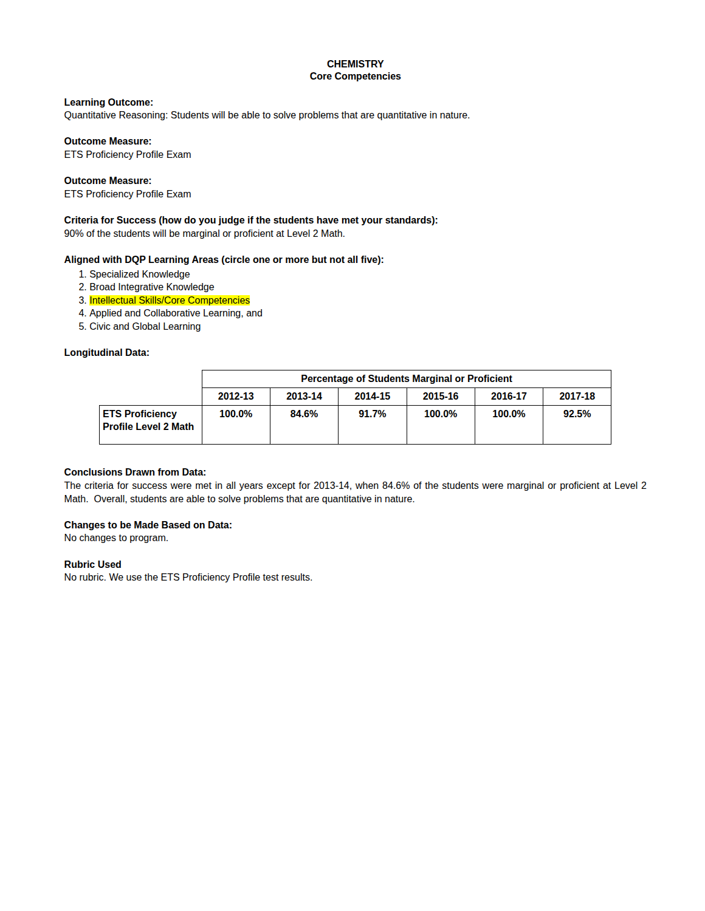CHEMISTRYCore Competencies
Learning Outcome:
Quantitative Reasoning: Students will be able to solve problems that are quantitative in nature.
Outcome Measure:
ETS Proficiency Profile Exam
Outcome Measure:
ETS Proficiency Profile Exam
Criteria for Success (how do you judge if the students have met your standards):
90% of the students will be marginal or proficient at Level 2 Math.
Aligned with DQP Learning Areas (circle one or more but not all five):
Specialized Knowledge
Broad Integrative Knowledge
Intellectual Skills/Core Competencies
Applied and Collaborative Learning, and
Civic and Global Learning
Longitudinal Data:
| | Percentage of Students Marginal or Proficient |
| | 2012-13 | 2013-14 | 2014-15 | 2015-16 | 2016-17 | 2017-18 |
| ETS Proficiency Profile Level 2 Math | 100.0% | 84.6% | 91.7% | 100.0% | 100.0% | 92.5% |
Conclusions Drawn from Data:
The criteria for success were met in all years except for 2013-14, when 84.6% of the students were marginal or proficient at Level 2 Math. Overall, students are able to solve problems that are quantitative in nature.
Changes to be Made Based on Data:
No changes to program.
Rubric Used
No rubric. We use the ETS Proficiency Profile test results.